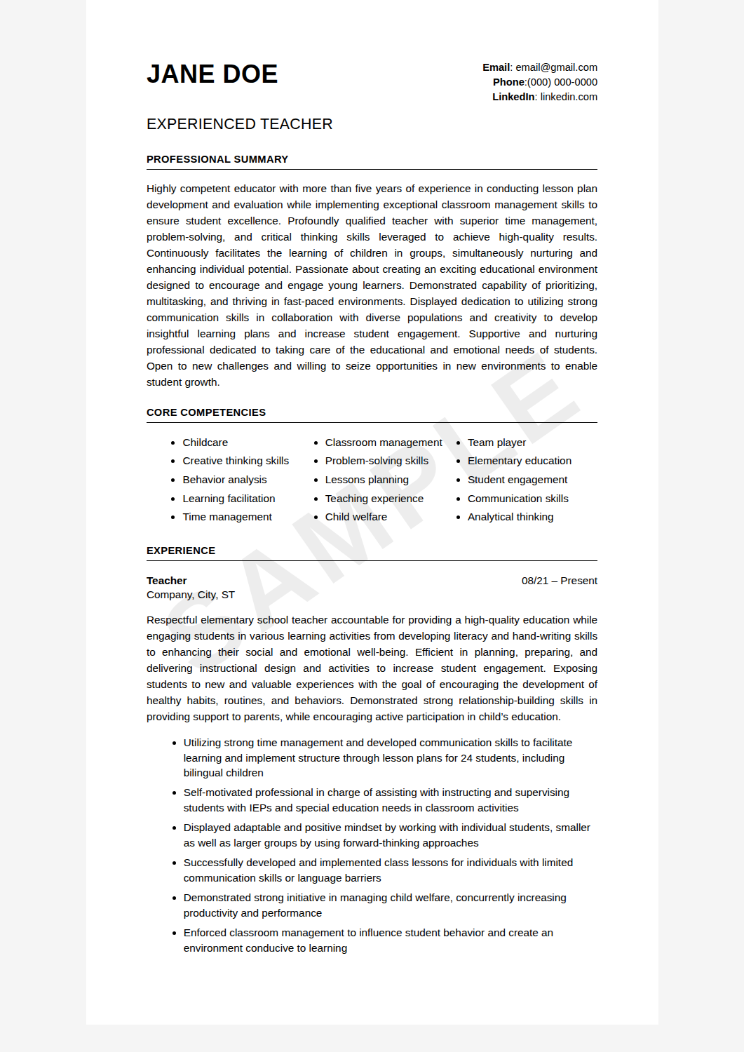SAMPLE
JANE DOE
Email: email@gmail.com
Phone:(000) 000-0000
LinkedIn: linkedin.com
EXPERIENCED TEACHER
PROFESSIONAL SUMMARY
Highly competent educator with more than five years of experience in conducting lesson plan development and evaluation while implementing exceptional classroom management skills to ensure student excellence. Profoundly qualified teacher with superior time management, problem-solving, and critical thinking skills leveraged to achieve high-quality results. Continuously facilitates the learning of children in groups, simultaneously nurturing and enhancing individual potential. Passionate about creating an exciting educational environment designed to encourage and engage young learners. Demonstrated capability of prioritizing, multitasking, and thriving in fast-paced environments. Displayed dedication to utilizing strong communication skills in collaboration with diverse populations and creativity to develop insightful learning plans and increase student engagement. Supportive and nurturing professional dedicated to taking care of the educational and emotional needs of students. Open to new challenges and willing to seize opportunities in new environments to enable student growth.
CORE COMPETENCIES
Childcare
Creative thinking skills
Behavior analysis
Learning facilitation
Time management
Classroom management
Problem-solving skills
Lessons planning
Teaching experience
Child welfare
Team player
Elementary education
Student engagement
Communication skills
Analytical thinking
EXPERIENCE
Teacher 08/21 – Present
Company, City, ST
Respectful elementary school teacher accountable for providing a high-quality education while engaging students in various learning activities from developing literacy and hand-writing skills to enhancing their social and emotional well-being. Efficient in planning, preparing, and delivering instructional design and activities to increase student engagement. Exposing students to new and valuable experiences with the goal of encouraging the development of healthy habits, routines, and behaviors. Demonstrated strong relationship-building skills in providing support to parents, while encouraging active participation in child’s education.
Utilizing strong time management and developed communication skills to facilitate learning and implement structure through lesson plans for 24 students, including bilingual children
Self-motivated professional in charge of assisting with instructing and supervising students with IEPs and special education needs in classroom activities
Displayed adaptable and positive mindset by working with individual students, smaller as well as larger groups by using forward-thinking approaches
Successfully developed and implemented class lessons for individuals with limited communication skills or language barriers
Demonstrated strong initiative in managing child welfare, concurrently increasing productivity and performance
Enforced classroom management to influence student behavior and create an environment conducive to learning